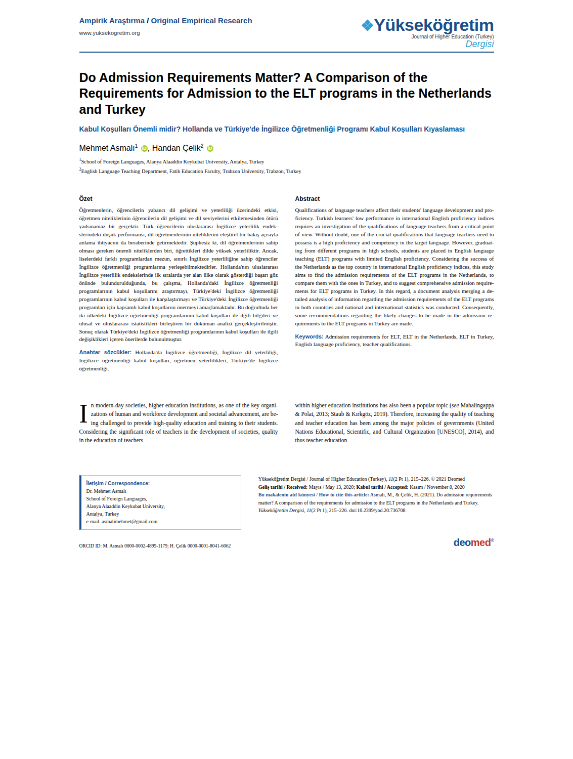Ampirik Araştırma / Original Empirical Research
www.yuksekogretim.org
❖Yükseköğretim
Journal of Higher Education (Turkey)
Dergisi
Do Admission Requirements Matter? A Comparison of the Requirements for Admission to the ELT programs in the Netherlands and Turkey
Kabul Koşulları Önemli midir? Hollanda ve Türkiye'de İngilizce Öğretmenliği Programı Kabul Koşulları Kıyaslaması
Mehmet Asmalı1 iD, Handan Çelik2 iD
1School of Foreign Languages, Alanya Alaaddin Keykubat University, Antalya, Turkey
2English Language Teaching Department, Fatih Education Faculty, Trabzon University, Trabzon, Turkey
Özet
Öğretmenlerin, öğrencilerin yabancı dil gelişimi ve yeterliliği üzerindeki etkisi, öğretmen niteliklerinin öğrencilerin dil gelişimi ve dil seviyelerini etkilemesinden ötürü yadsınamaz bir gerçektir. Türk öğrencilerin uluslararası İngilizce yeterlilik endekslerindeki düşük performansı, dil öğretmenlerinin niteliklerini eleştirel bir bakış açısıyla anlama ihtiyacını da beraberinde getirmektedir. Şüphesiz ki, dil öğretmenlerinin sahip olması gereken önemli niteliklerden biri, öğrettikleri dilde yüksek yeterliliktir. Ancak, liselerdeki farklı programlardan mezun, sınırlı İngilizce yeterliliğine sahip öğrenciler İngilizce öğretmenliği programlarına yerleşebilmektedirler. Hollanda'nın uluslararası İngilizce yeterlilik endekslerinde ilk sıralarda yer alan ülke olarak gösterdiği başarı göz önünde bulundurulduğunda, bu çalışma, Hollanda'daki İngilizce öğretmenliği programlarının kabul koşullarını araştırmayı, Türkiye'deki İngilizce öğretmenliği programlarının kabul koşulları ile karşılaştırmayı ve Türkiye'deki İngilizce öğretmenliği programları için kapsamlı kabul koşullarını önermeyi amaçlamaktadır. Bu doğrultuda her iki ülkedeki İngilizce öğretmenliği programlarının kabul koşulları ile ilgili bilgileri ve ulusal ve uluslararası istatistikleri birleştiren bir doküman analizi gerçekleştirilmiştir. Sonuç olarak Türkiye'deki İngilizce öğretmenliği programlarının kabul koşulları ile ilgili değişiklikleri içeren önerilerde bulunulmuştur.
Anahtar sözcükler: Hollanda'da İngilizce öğretmenliği, İngilizce dil yeterliliği, İngilizce öğretmenliği kabul koşulları, öğretmen yeterlilikleri, Türkiye'de İngilizce öğretmenliği.
Abstract
Qualifications of language teachers affect their students' language development and proficiency. Turkish learners' low performance in international English proficiency indices requires an investigation of the qualifications of language teachers from a critical point of view. Without doubt, one of the crucial qualifications that language teachers need to possess is a high proficiency and competency in the target language. However, graduating from different programs in high schools, students are placed in English language teaching (ELT) programs with limited English proficiency. Considering the success of the Netherlands as the top country in international English proficiency indices, this study aims to find the admission requirements of the ELT programs in the Netherlands, to compare them with the ones in Turkey, and to suggest comprehensive admission requirements for ELT programs in Turkey. In this regard, a document analysis merging a detailed analysis of information regarding the admission requirements of the ELT programs in both countries and national and international statistics was conducted. Consequently, some recommendations regarding the likely changes to be made in the admission requirements to the ELT programs in Turkey are made.
Keywords: Admission requirements for ELT, ELT in the Netherlands, ELT in Turkey, English language proficiency, teacher qualifications.
In modern-day societies, higher education institutions, as one of the key organizations of human and workforce development and societal advancement, are being challenged to provide high-quality education and training to their students. Considering the significant role of teachers in the development of societies, quality in the education of teachers
within higher education institutions has also been a popular topic (see Mahalingappa & Polat, 2013; Staub & Kırkgöz, 2019). Therefore, increasing the quality of teaching and teacher education has been among the major policies of governments (United Nations Educational, Scientific, and Cultural Organization [UNESCO], 2014), and thus teacher education
İletişim / Correspondence:
Dr. Mehmet Asmalı
School of Foreign Languages,
Alanya Alaaddin Keykubat University,
Antalya, Turkey
e-mail: asmalimehmet@gmail.com
Yükseköğretim Dergisi / Journal of Higher Education (Turkey), 11(2 Pt 1), 215–226. © 2021 Deomed
Geliş tarihi / Received: Mayıs / May 13, 2020; Kabul tarihi / Accepted: Kasım / November 8, 2020
Bu makalenin atıf künyesi / How to cite this article: Asmalı, M., & Çelik, H. (2021). Do admission requirements matter? A comparison of the requirements for admission to the ELT programs in the Netherlands and Turkey. Yükseköğretim Dergisi, 11(2 Pt 1), 215–226. doi:10.2399/yod.20.736708
ORCID ID: M. Asmalı 0000-0002-4899-1179; H. Çelik 0000-0001-8041-6062
deomed®